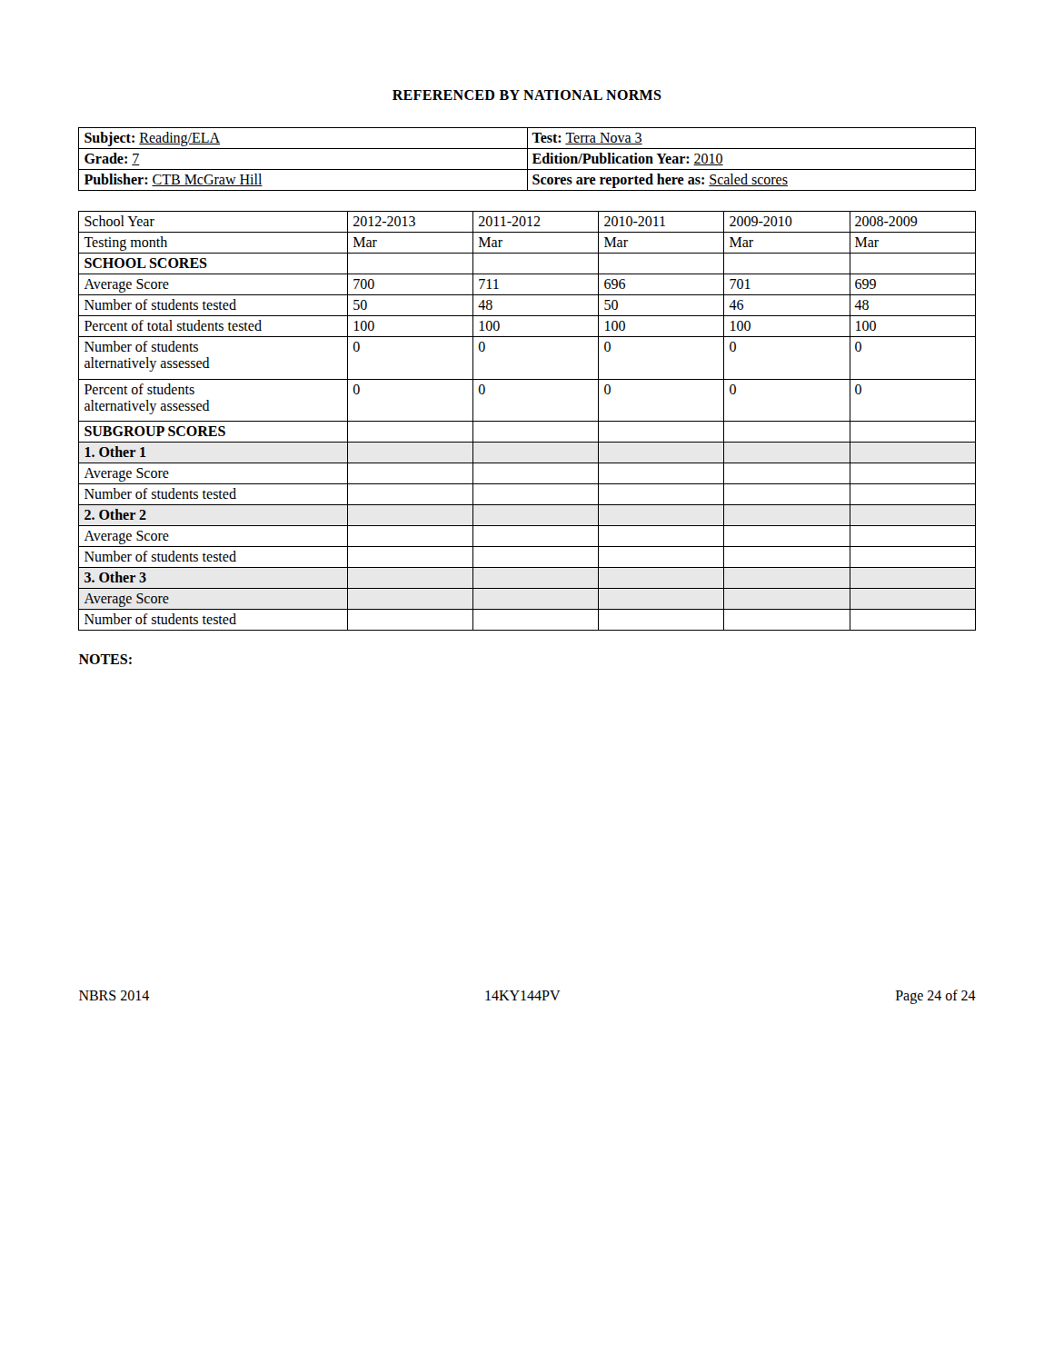REFERENCED BY NATIONAL NORMS
| Subject: Reading/ELA | Test: Terra Nova 3 |
| Grade: 7 | Edition/Publication Year: 2010 |
| Publisher: CTB McGraw Hill | Scores are reported here as: Scaled scores |
| School Year | 2012-2013 | 2011-2012 | 2010-2011 | 2009-2010 | 2008-2009 |
| Testing month | Mar | Mar | Mar | Mar | Mar |
| SCHOOL SCORES | | | | | |
| Average Score | 700 | 711 | 696 | 701 | 699 |
| Number of students tested | 50 | 48 | 50 | 46 | 48 |
| Percent of total students tested | 100 | 100 | 100 | 100 | 100 |
| Number of students alternatively assessed | 0 | 0 | 0 | 0 | 0 |
| Percent of students alternatively assessed | 0 | 0 | 0 | 0 | 0 |
| SUBGROUP SCORES | | | | | |
| 1. Other 1 | | | | | |
| Average Score | | | | | |
| Number of students tested | | | | | |
| 2. Other 2 | | | | | |
| Average Score | | | | | |
| Number of students tested | | | | | |
| 3. Other 3 | | | | | |
| Average Score | | | | | |
| Number of students tested | | | | | |
NOTES:
NBRS 2014 14KY144PV Page 24 of 24